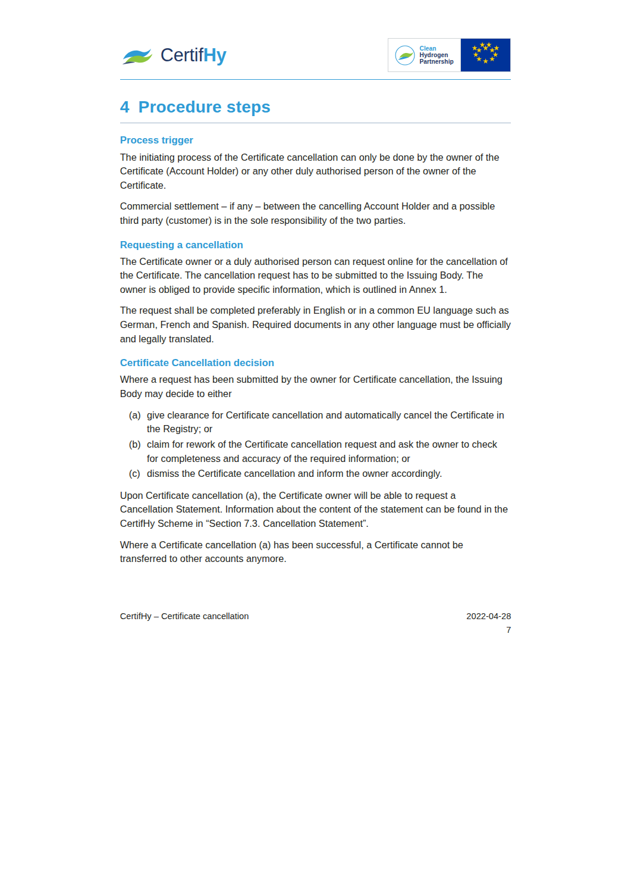Certif Hy
Clean
Hydrogen
Partnership
4 Procedure steps
Process trigger
The initiating process of the Certificate cancellation can only be done by the owner of the Certificate (Account Holder) or any other duly authorised person of the owner of the Certificate.
Commercial settlement – if any – between the cancelling Account Holder and a possible third party (customer) is in the sole responsibility of the two parties.
Requesting a cancellation
The Certificate owner or a duly authorised person can request online for the cancellation of the Certificate. The cancellation request has to be submitted to the Issuing Body. The owner is obliged to provide specific information, which is outlined in Annex 1.
The request shall be completed preferably in English or in a common EU language such as German, French and Spanish. Required documents in any other language must be officially and legally translated.
Certificate Cancellation decision
Where a request has been submitted by the owner for Certificate cancellation, the Issuing Body may decide to either
(a) give clearance for Certificate cancellation and automatically cancel the Certificate in the Registry; or
(b) claim for rework of the Certificate cancellation request and ask the owner to check for completeness and accuracy of the required information; or
(c) dismiss the Certificate cancellation and inform the owner accordingly.
Upon Certificate cancellation (a), the Certificate owner will be able to request a Cancellation Statement. Information about the content of the statement can be found in the CertifHy Scheme in “Section 7.3. Cancellation Statement”.
Where a Certificate cancellation (a) has been successful, a Certificate cannot be transferred to other accounts anymore.
CertifHy – Certificate cancellation
2022-04-28
7